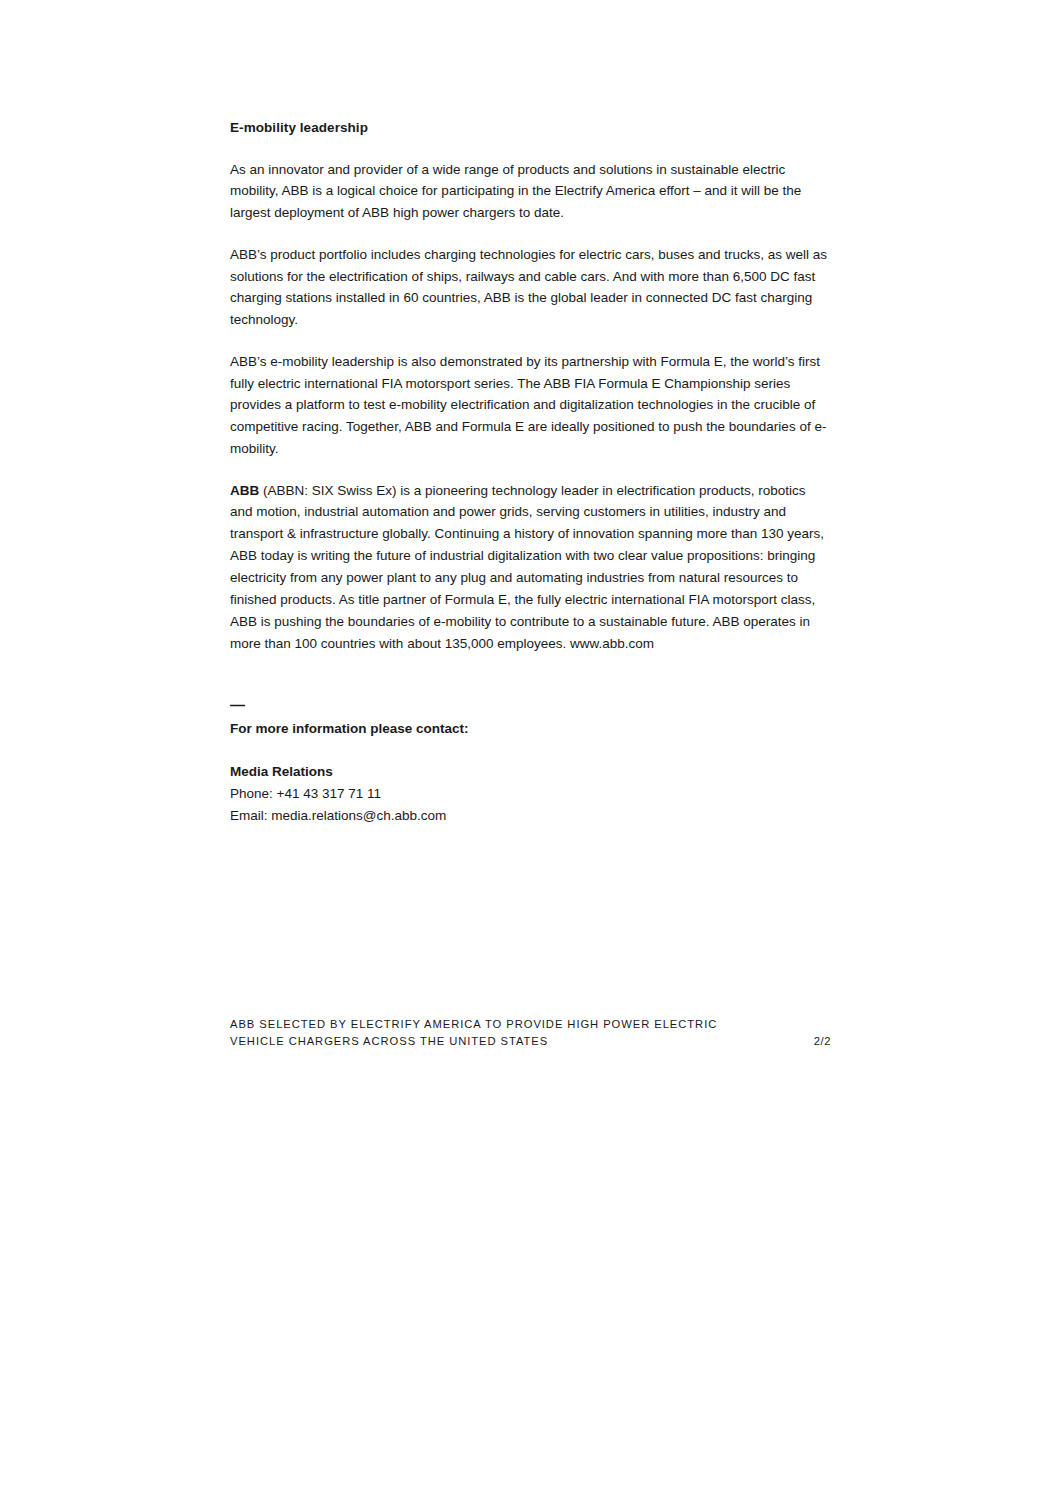E-mobility leadership
As an innovator and provider of a wide range of products and solutions in sustainable electric mobility, ABB is a logical choice for participating in the Electrify America effort – and it will be the largest deployment of ABB high power chargers to date.
ABB’s product portfolio includes charging technologies for electric cars, buses and trucks, as well as solutions for the electrification of ships, railways and cable cars. And with more than 6,500 DC fast charging stations installed in 60 countries, ABB is the global leader in connected DC fast charging technology.
ABB’s e-mobility leadership is also demonstrated by its partnership with Formula E, the world’s first fully electric international FIA motorsport series. The ABB FIA Formula E Championship series provides a platform to test e-mobility electrification and digitalization technologies in the crucible of competitive racing. Together, ABB and Formula E are ideally positioned to push the boundaries of e-mobility.
ABB (ABBN: SIX Swiss Ex) is a pioneering technology leader in electrification products, robotics and motion, industrial automation and power grids, serving customers in utilities, industry and transport & infrastructure globally. Continuing a history of innovation spanning more than 130 years, ABB today is writing the future of industrial digitalization with two clear value propositions: bringing electricity from any power plant to any plug and automating industries from natural resources to finished products. As title partner of Formula E, the fully electric international FIA motorsport class, ABB is pushing the boundaries of e-mobility to contribute to a sustainable future. ABB operates in more than 100 countries with about 135,000 employees. www.abb.com
—
For more information please contact:
Media Relations
Phone: +41 43 317 71 11
Email: media.relations@ch.abb.com
ABB selected by Electrify America to provide high power electric vehicle chargers across the United States
2/2